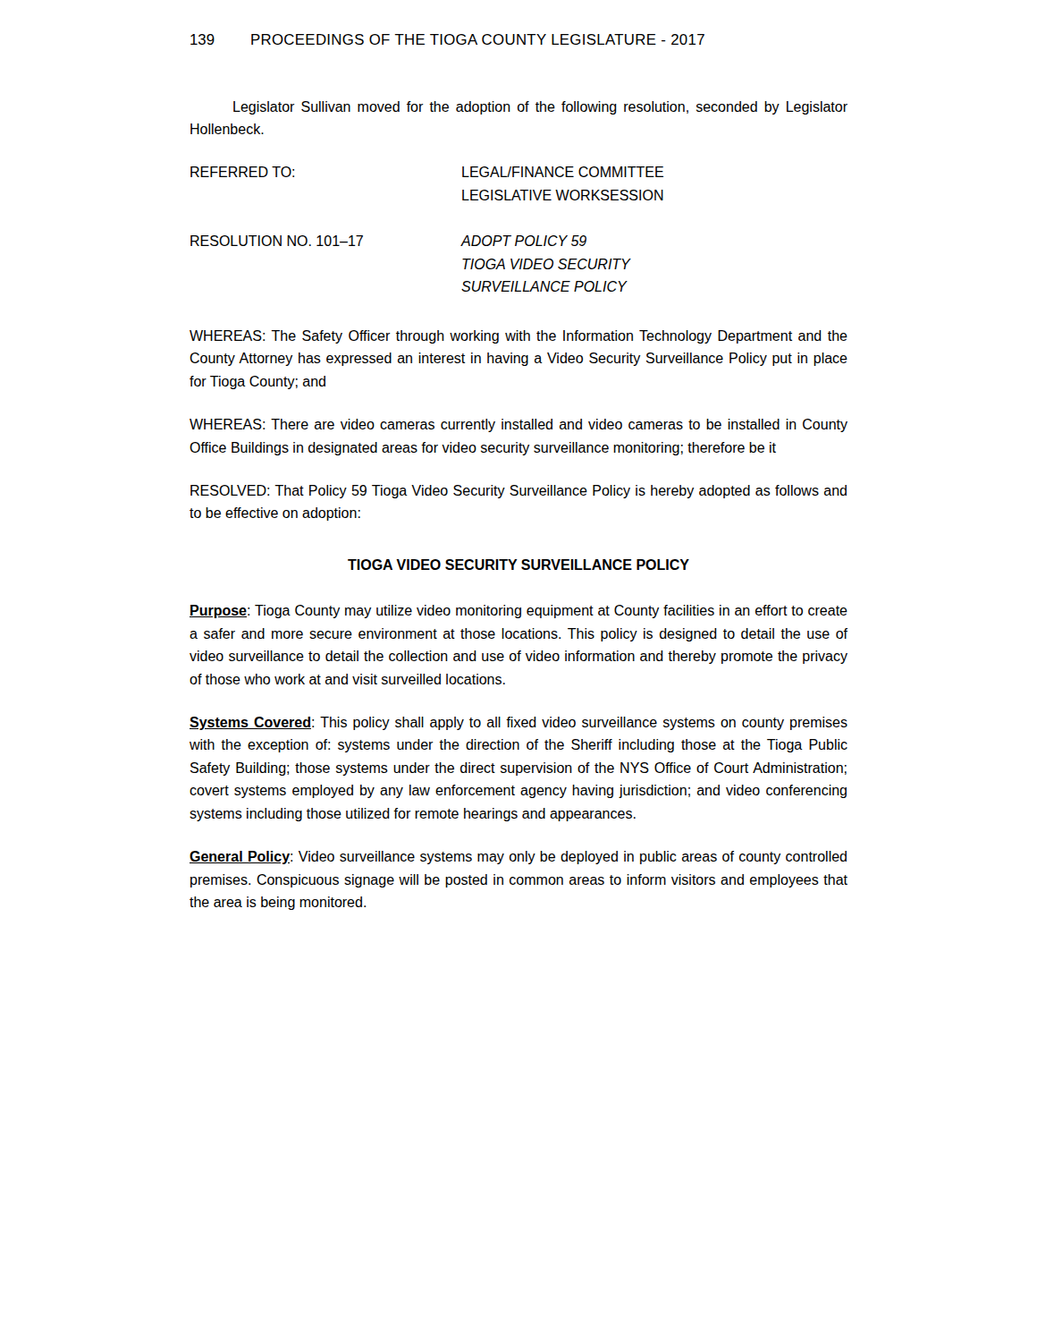139 PROCEEDINGS OF THE TIOGA COUNTY LEGISLATURE - 2017
Legislator Sullivan moved for the adoption of the following resolution, seconded by Legislator Hollenbeck.
REFERRED TO:
LEGAL/FINANCE COMMITTEE
LEGISLATIVE WORKSESSION
RESOLUTION NO. 101–17
ADOPT POLICY 59
TIOGA VIDEO SECURITY
SURVEILLANCE POLICY
WHEREAS: The Safety Officer through working with the Information Technology Department and the County Attorney has expressed an interest in having a Video Security Surveillance Policy put in place for Tioga County; and
WHEREAS: There are video cameras currently installed and video cameras to be installed in County Office Buildings in designated areas for video security surveillance monitoring; therefore be it
RESOLVED: That Policy 59 Tioga Video Security Surveillance Policy is hereby adopted as follows and to be effective on adoption:
TIOGA VIDEO SECURITY SURVEILLANCE POLICY
Purpose: Tioga County may utilize video monitoring equipment at County facilities in an effort to create a safer and more secure environment at those locations. This policy is designed to detail the use of video surveillance to detail the collection and use of video information and thereby promote the privacy of those who work at and visit surveilled locations.
Systems Covered: This policy shall apply to all fixed video surveillance systems on county premises with the exception of: systems under the direction of the Sheriff including those at the Tioga Public Safety Building; those systems under the direct supervision of the NYS Office of Court Administration; covert systems employed by any law enforcement agency having jurisdiction; and video conferencing systems including those utilized for remote hearings and appearances.
General Policy: Video surveillance systems may only be deployed in public areas of county controlled premises. Conspicuous signage will be posted in common areas to inform visitors and employees that the area is being monitored.